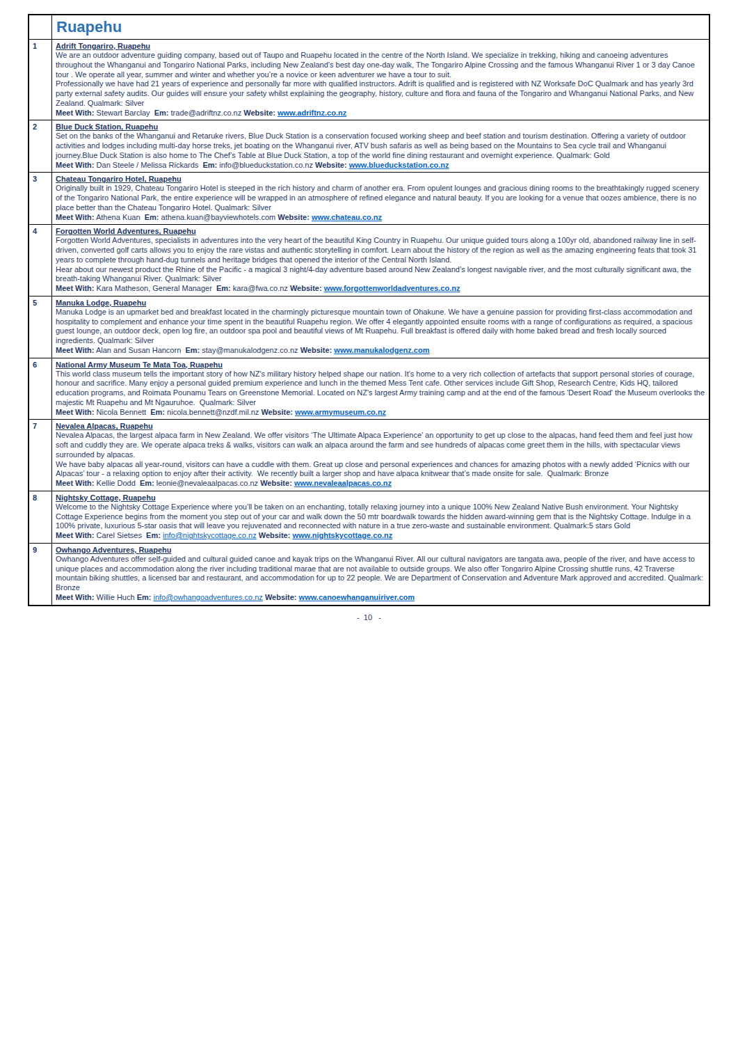| | Ruapehu |
| 1 | Adrift Tongariro, Ruapehu We are an outdoor adventure guiding company, based out of Taupo and Ruapehu located in the centre of the North Island. We specialize in trekking, hiking and canoeing adventures throughout the Whanganui and Tongariro National Parks, including New Zealand’s best day one-day walk, The Tongariro Alpine Crossing and the famous Whanganui River 1 or 3 day Canoe tour . We operate all year, summer and winter and whether you’re a novice or keen adventurer we have a tour to suit. Professionally we have had 21 years of experience and personally far more with qualified instructors. Adrift is qualified and is registered with NZ Worksafe DoC Qualmark and has yearly 3rd party external safety audits. Our guides will ensure your safety whilst explaining the geography, history, culture and flora and fauna of the Tongariro and Whanganui National Parks, and New Zealand. Qualmark: Silver Meet With: Stewart Barclay Em: trade@adriftnz.co.nz Website: www.adriftnz.co.nz |
| 2 | Blue Duck Station, Ruapehu Set on the banks of the Whanganui and Retaruke rivers, Blue Duck Station is a conservation focused working sheep and beef station and tourism destination. Offering a variety of outdoor activities and lodges including multi-day horse treks, jet boating on the Whanganui river, ATV bush safaris as well as being based on the Mountains to Sea cycle trail and Whanganui journey.Blue Duck Station is also home to The Chef’s Table at Blue Duck Station, a top of the world fine dining restaurant and overnight experience. Qualmark: Gold Meet With: Dan Steele / Melissa Rickards Em: info@blueduckstation.co.nz Website: www.blueduckstation.co.nz |
| 3 | Chateau Tongariro Hotel, Ruapehu Originally built in 1929, Chateau Tongariro Hotel is steeped in the rich history and charm of another era. From opulent lounges and gracious dining rooms to the breathtakingly rugged scenery of the Tongariro National Park, the entire experience will be wrapped in an atmosphere of refined elegance and natural beauty. If you are looking for a venue that oozes ambience, there is no place better than the Chateau Tongariro Hotel. Qualmark: Silver Meet With: Athena Kuan Em: athena.kuan@bayviewhotels.com Website: www.chateau.co.nz |
| 4 | Forgotten World Adventures, Ruapehu Forgotten World Adventures, specialists in adventures into the very heart of the beautiful King Country in Ruapehu. Our unique guided tours along a 100yr old, abandoned railway line in self-driven, converted golf carts allows you to enjoy the rare vistas and authentic storytelling in comfort. Learn about the history of the region as well as the amazing engineering feats that took 31 years to complete through hand-dug tunnels and heritage bridges that opened the interior of the Central North Island. Hear about our newest product the Rhine of the Pacific - a magical 3 night/4-day adventure based around New Zealand’s longest navigable river, and the most culturally significant awa, the breath-taking Whanganui River. Qualmark: Silver Meet With: Kara Matheson, General Manager Em: kara@fwa.co.nz Website: www.forgottenworldadventures.co.nz |
| 5 | Manuka Lodge, Ruapehu Manuka Lodge is an upmarket bed and breakfast located in the charmingly picturesque mountain town of Ohakune. We have a genuine passion for providing first-class accommodation and hospitality to complement and enhance your time spent in the beautiful Ruapehu region. We offer 4 elegantly appointed ensuite rooms with a range of configurations as required, a spacious guest lounge, an outdoor deck, open log fire, an outdoor spa pool and beautiful views of Mt Ruapehu. Full breakfast is offered daily with home baked bread and fresh locally sourced ingredients. Qualmark: Silver Meet With: Alan and Susan Hancorn Em: stay@manukalodgenz.co.nz Website: www.manukalodgenz.com |
| 6 | National Army Museum Te Mata Toa, Ruapehu This world class museum tells the important story of how NZ's military history helped shape our nation. It's home to a very rich collection of artefacts that support personal stories of courage, honour and sacrifice. Many enjoy a personal guided premium experience and lunch in the themed Mess Tent cafe. Other services include Gift Shop, Research Centre, Kids HQ, tailored education programs, and Roimata Pounamu Tears on Greenstone Memorial. Located on NZ's largest Army training camp and at the end of the famous 'Desert Road' the Museum overlooks the majestic Mt Ruapehu and Mt Ngauruhoe. Qualmark: Silver Meet With: Nicola Bennett Em: nicola.bennett@nzdf.mil.nz Website: www.armymuseum.co.nz |
| 7 | Nevalea Alpacas, Ruapehu Nevalea Alpacas, the largest alpaca farm in New Zealand. We offer visitors ‘The Ultimate Alpaca Experience’ an opportunity to get up close to the alpacas, hand feed them and feel just how soft and cuddly they are. We operate alpaca treks & walks, visitors can walk an alpaca around the farm and see hundreds of alpacas come greet them in the hills, with spectacular views surrounded by alpacas. We have baby alpacas all year-round, visitors can have a cuddle with them. Great up close and personal experiences and chances for amazing photos with a newly added ‘Picnics with our Alpacas’ tour - a relaxing option to enjoy after their activity. We recently built a larger shop and have alpaca knitwear that’s made onsite for sale. Qualmark: Bronze Meet With: Kellie Dodd Em: leonie@nevaleaalpacas.co.nz Website: www.nevaleaalpacas.co.nz |
| 8 | Nightsky Cottage, Ruapehu Welcome to the Nightsky Cottage Experience where you’ll be taken on an enchanting, totally relaxing journey into a unique 100% New Zealand Native Bush environment. Your Nightsky Cottage Experience begins from the moment you step out of your car and walk down the 50 mtr boardwalk towards the hidden award-winning gem that is the Nightsky Cottage. Indulge in a 100% private, luxurious 5-star oasis that will leave you rejuvenated and reconnected with nature in a true zero-waste and sustainable environment. Qualmark:5 stars Gold Meet With: Carel Sietses Em: info@nightskycottage.co.nz Website: www.nightskycottage.co.nz |
| 9 | Owhango Adventures, Ruapehu Owhango Adventures offer self-guided and cultural guided canoe and kayak trips on the Whanganui River. All our cultural navigators are tangata awa, people of the river, and have access to unique places and accommodation along the river including traditional marae that are not available to outside groups. We also offer Tongariro Alpine Crossing shuttle runs, 42 Traverse mountain biking shuttles, a licensed bar and restaurant, and accommodation for up to 22 people. We are Department of Conservation and Adventure Mark approved and accredited. Qualmark: Bronze Meet With: Willie Huch Em: info@owhangoadventures.co.nz Website: www.canoewhanganuiriver.com |
- 10 -